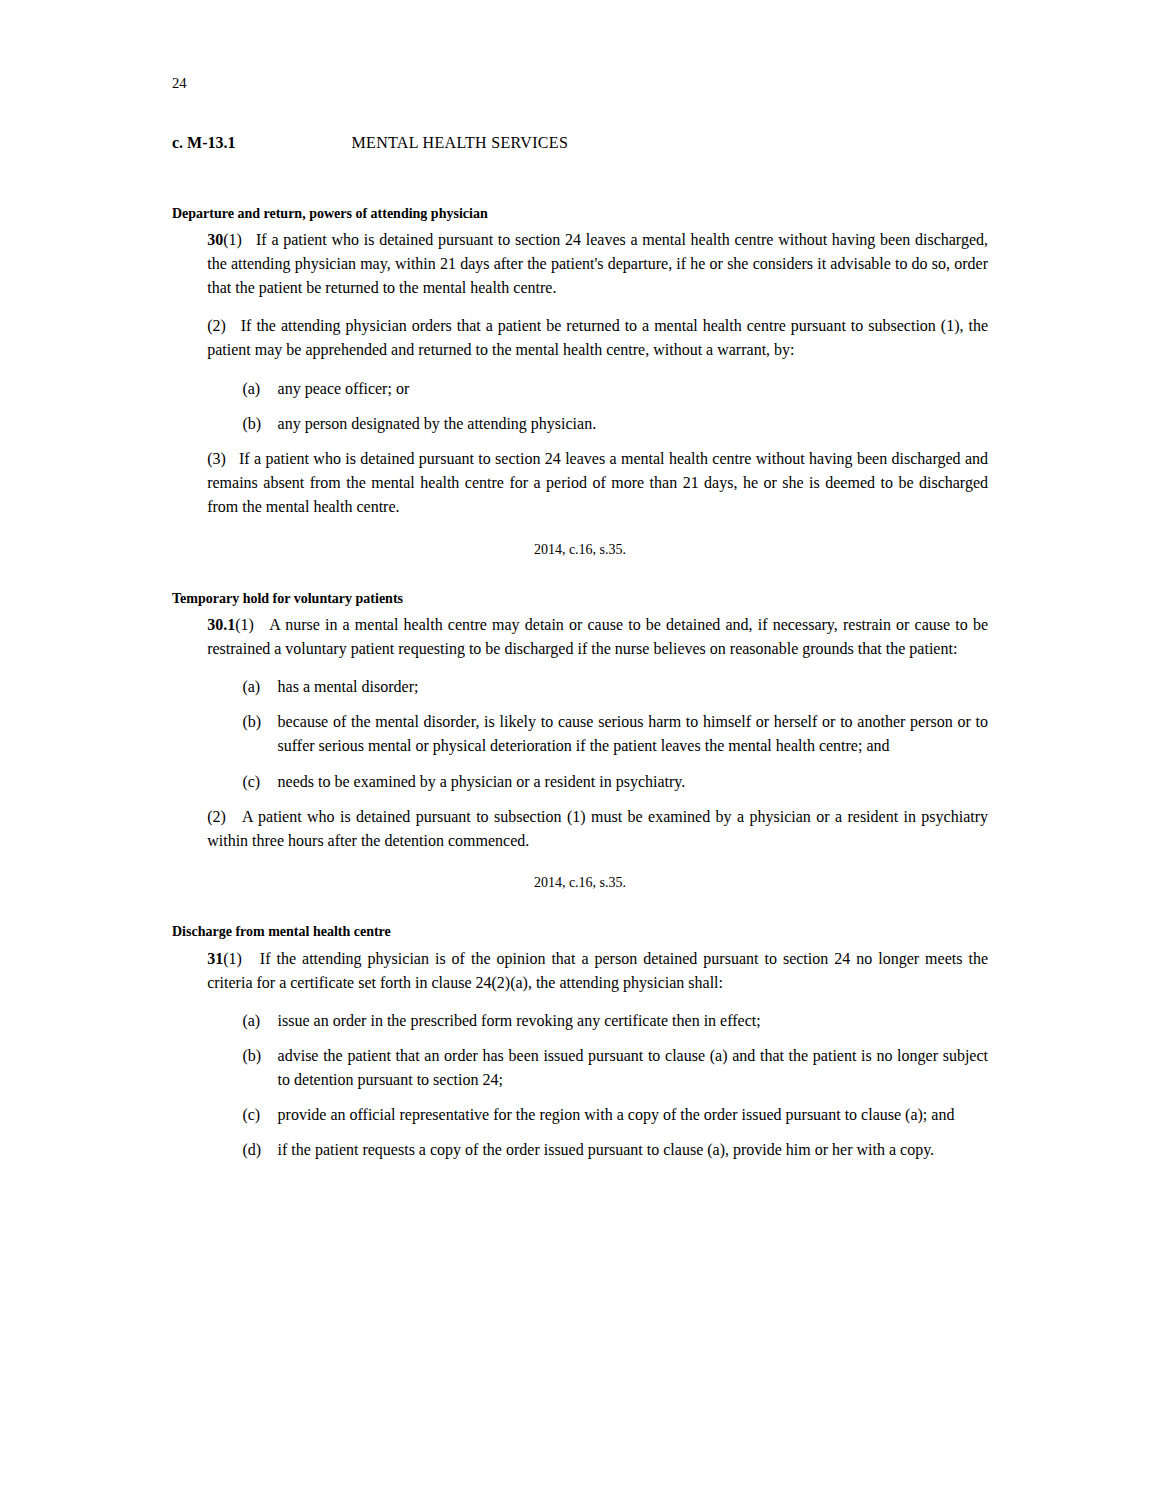24
c. M-13.1 MENTAL HEALTH SERVICES
Departure and return, powers of attending physician
30(1) If a patient who is detained pursuant to section 24 leaves a mental health centre without having been discharged, the attending physician may, within 21 days after the patient's departure, if he or she considers it advisable to do so, order that the patient be returned to the mental health centre.
(2) If the attending physician orders that a patient be returned to a mental health centre pursuant to subsection (1), the patient may be apprehended and returned to the mental health centre, without a warrant, by:
(a) any peace officer; or
(b) any person designated by the attending physician.
(3) If a patient who is detained pursuant to section 24 leaves a mental health centre without having been discharged and remains absent from the mental health centre for a period of more than 21 days, he or she is deemed to be discharged from the mental health centre.
2014, c.16, s.35.
Temporary hold for voluntary patients
30.1(1) A nurse in a mental health centre may detain or cause to be detained and, if necessary, restrain or cause to be restrained a voluntary patient requesting to be discharged if the nurse believes on reasonable grounds that the patient:
(a) has a mental disorder;
(b) because of the mental disorder, is likely to cause serious harm to himself or herself or to another person or to suffer serious mental or physical deterioration if the patient leaves the mental health centre; and
(c) needs to be examined by a physician or a resident in psychiatry.
(2) A patient who is detained pursuant to subsection (1) must be examined by a physician or a resident in psychiatry within three hours after the detention commenced.
2014, c.16, s.35.
Discharge from mental health centre
31(1) If the attending physician is of the opinion that a person detained pursuant to section 24 no longer meets the criteria for a certificate set forth in clause 24(2)(a), the attending physician shall:
(a) issue an order in the prescribed form revoking any certificate then in effect;
(b) advise the patient that an order has been issued pursuant to clause (a) and that the patient is no longer subject to detention pursuant to section 24;
(c) provide an official representative for the region with a copy of the order issued pursuant to clause (a); and
(d) if the patient requests a copy of the order issued pursuant to clause (a), provide him or her with a copy.